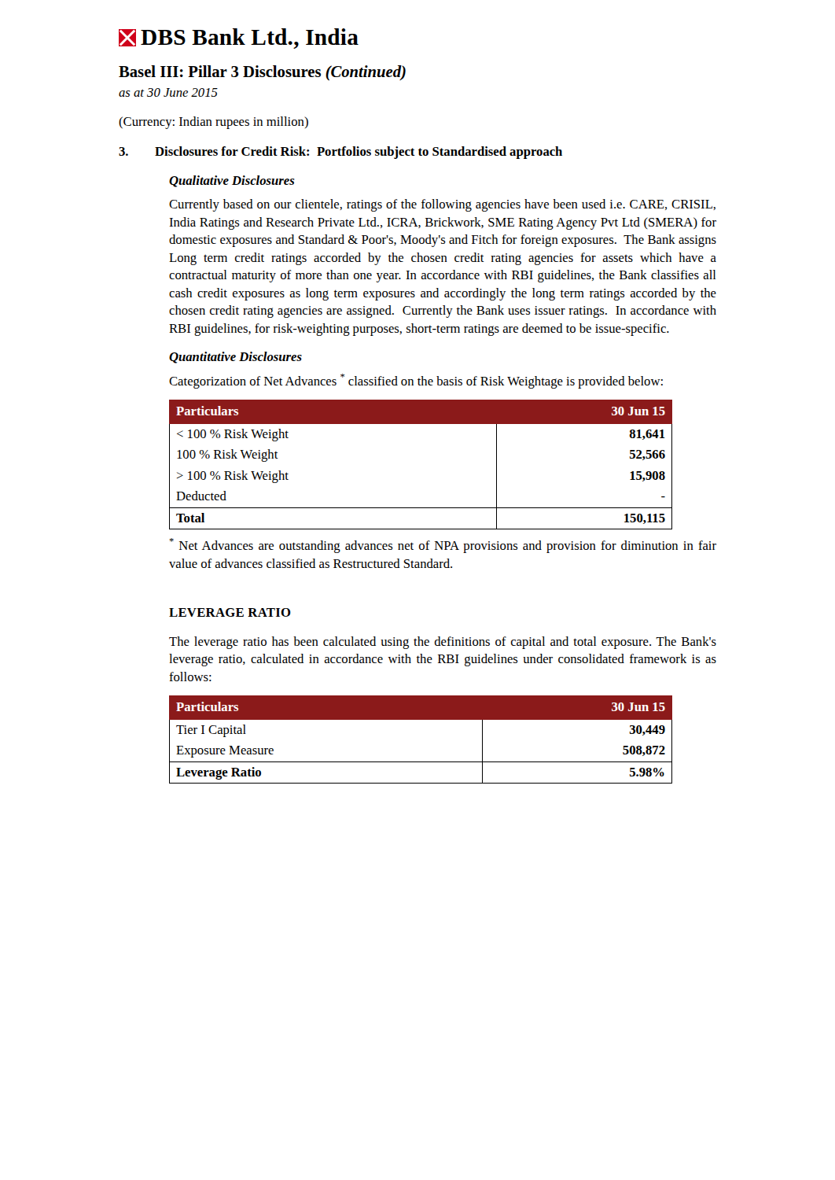DBS Bank Ltd., India
Basel III: Pillar 3 Disclosures (Continued)
as at 30 June 2015
(Currency: Indian rupees in million)
3.
Disclosures for Credit Risk: Portfolios subject to Standardised approach
Qualitative Disclosures
Currently based on our clientele, ratings of the following agencies have been used i.e. CARE, CRISIL, India Ratings and Research Private Ltd., ICRA, Brickwork, SME Rating Agency Pvt Ltd (SMERA) for domestic exposures and Standard & Poor's, Moody's and Fitch for foreign exposures. The Bank assigns Long term credit ratings accorded by the chosen credit rating agencies for assets which have a contractual maturity of more than one year. In accordance with RBI guidelines, the Bank classifies all cash credit exposures as long term exposures and accordingly the long term ratings accorded by the chosen credit rating agencies are assigned. Currently the Bank uses issuer ratings. In accordance with RBI guidelines, for risk-weighting purposes, short-term ratings are deemed to be issue-specific.
Quantitative Disclosures
Categorization of Net Advances * classified on the basis of Risk Weightage is provided below:
| Particulars | 30 Jun 15 |
| --- | --- |
| < 100 % Risk Weight | 81,641 |
| 100 % Risk Weight | 52,566 |
| > 100 % Risk Weight | 15,908 |
| Deducted | - |
| Total | 150,115 |
* Net Advances are outstanding advances net of NPA provisions and provision for diminution in fair value of advances classified as Restructured Standard.
LEVERAGE RATIO
The leverage ratio has been calculated using the definitions of capital and total exposure. The Bank's leverage ratio, calculated in accordance with the RBI guidelines under consolidated framework is as follows:
| Particulars | 30 Jun 15 |
| --- | --- |
| Tier I Capital | 30,449 |
| Exposure Measure | 508,872 |
| Leverage Ratio | 5.98% |